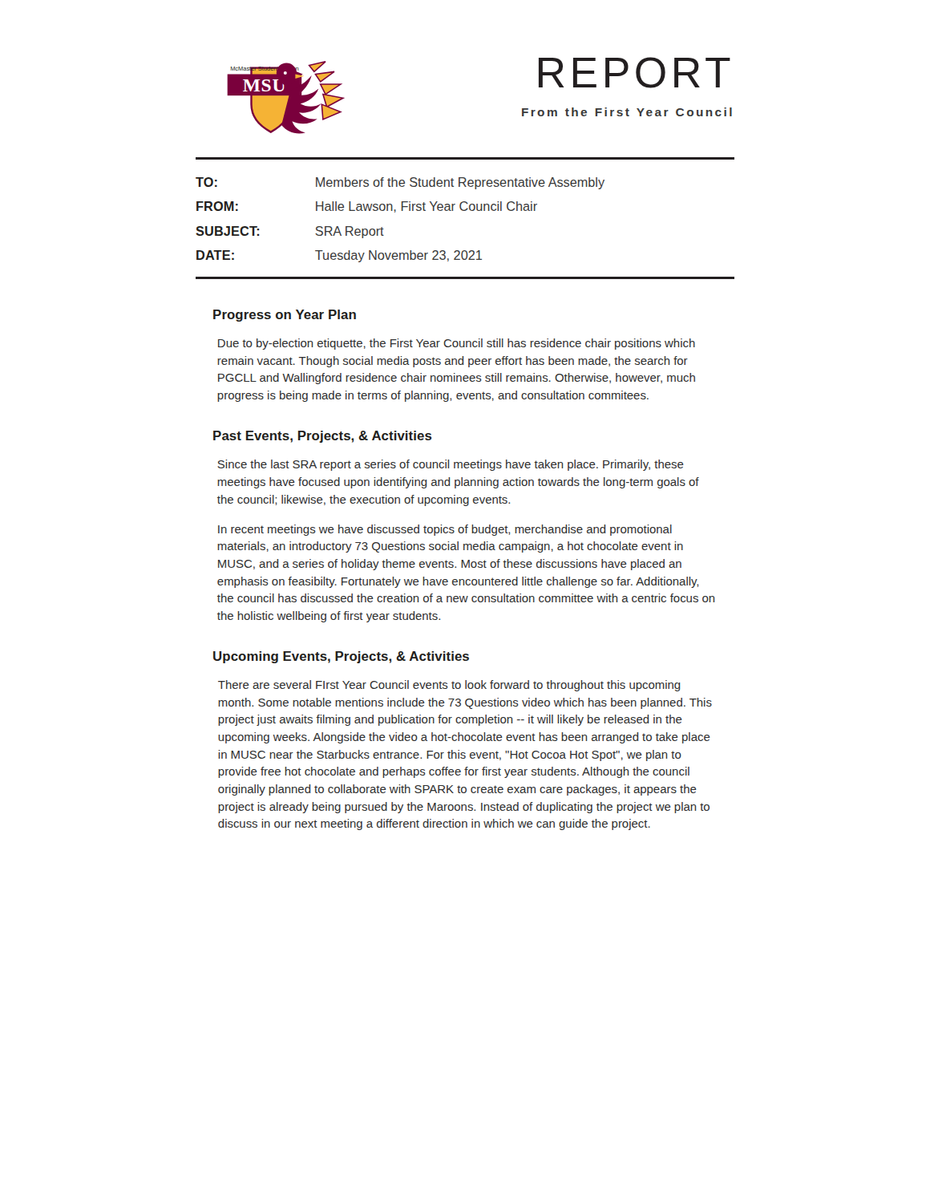MSU McMaster Students Union
REPORT
From the First Year Council
| TO: | Members of the Student Representative Assembly |
| FROM: | Halle Lawson, First Year Council Chair |
| SUBJECT: | SRA Report |
| DATE: | Tuesday November 23, 2021 |
Progress on Year Plan
Due to by-election etiquette, the First Year Council still has residence chair positions which remain vacant. Though social media posts and peer effort has been made, the search for PGCLL and Wallingford residence chair nominees still remains. Otherwise, however, much progress is being made in terms of planning, events, and consultation commitees.
Past Events, Projects, & Activities
Since the last SRA report a series of council meetings have taken place. Primarily, these meetings have focused upon identifying and planning action towards the long-term goals of the council; likewise, the execution of upcoming events.
In recent meetings we have discussed topics of budget, merchandise and promotional materials, an introductory 73 Questions social media campaign, a hot chocolate event in MUSC, and a series of holiday theme events. Most of these discussions have placed an emphasis on feasibilty. Fortunately we have encountered little challenge so far. Additionally, the council has discussed the creation of a new consultation committee with a centric focus on the holistic wellbeing of first year students.
Upcoming Events, Projects, & Activities
There are several FIrst Year Council events to look forward to throughout this upcoming month. Some notable mentions include the 73 Questions video which has been planned. This project just awaits filming and publication for completion -- it will likely be released in the upcoming weeks. Alongside the video a hot-chocolate event has been arranged to take place in MUSC near the Starbucks entrance. For this event, "Hot Cocoa Hot Spot", we plan to provide free hot chocolate and perhaps coffee for first year students. Although the council originally planned to collaborate with SPARK to create exam care packages, it appears the project is already being pursued by the Maroons. Instead of duplicating the project we plan to discuss in our next meeting a different direction in which we can guide the project.